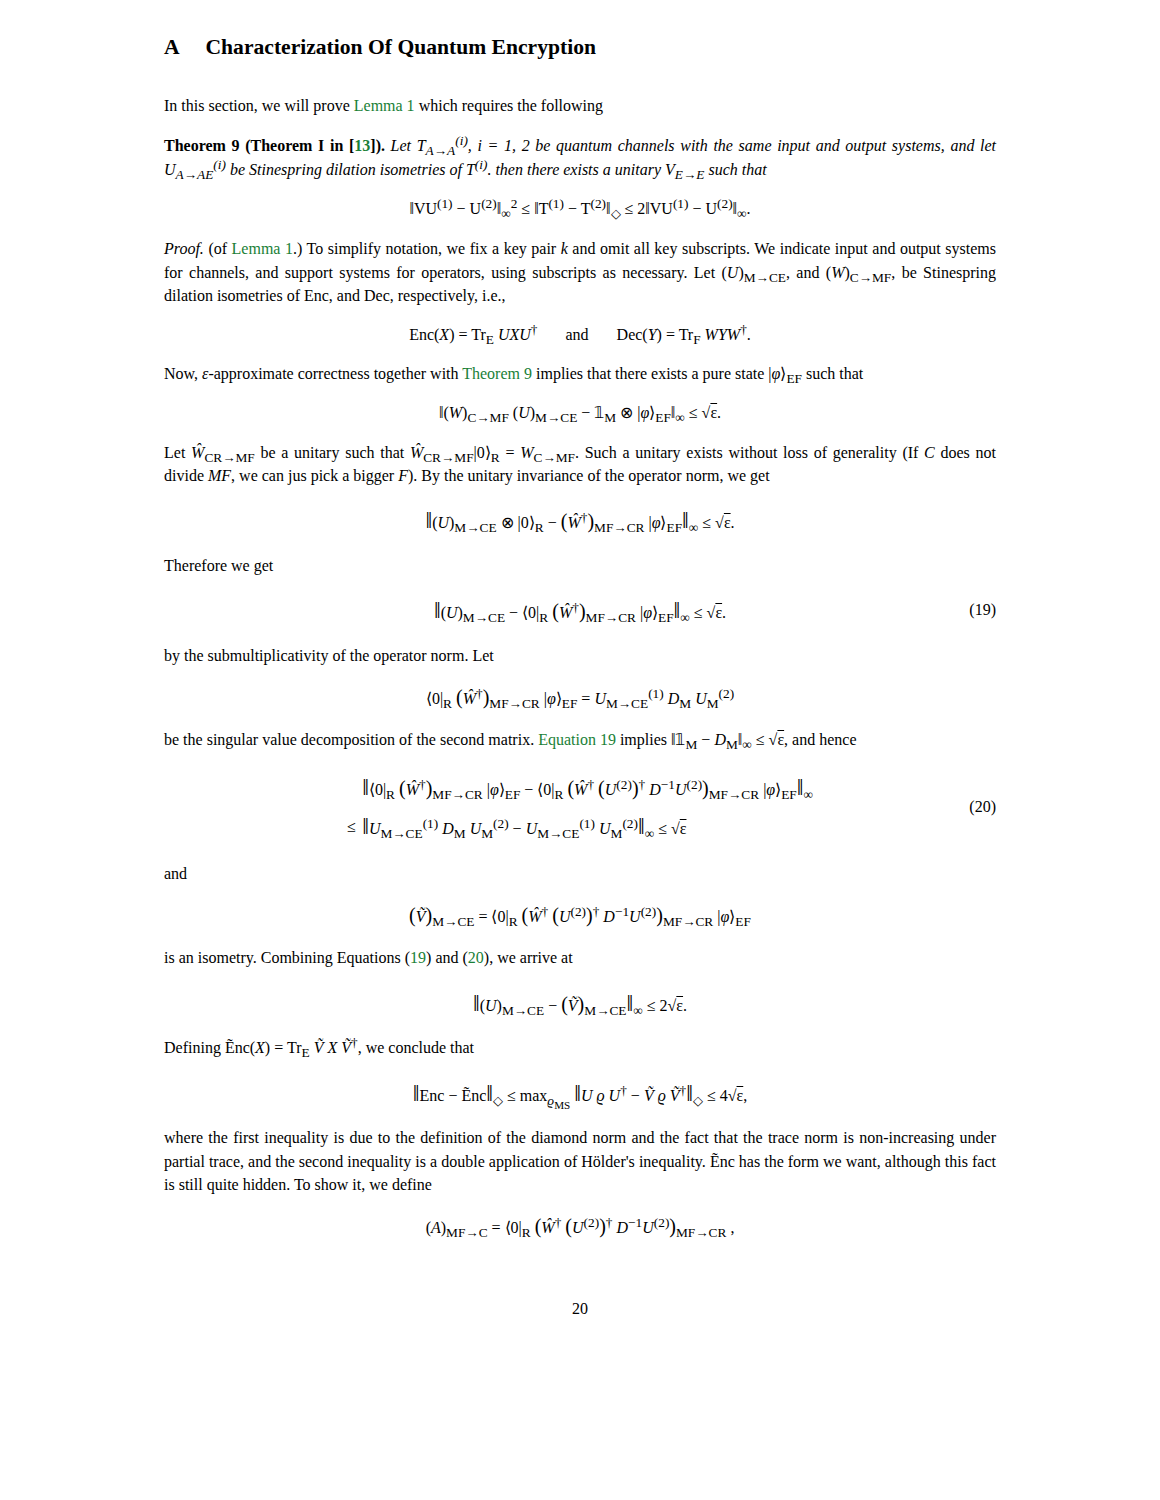ACharacterization Of Quantum Encryption
In this section, we will prove Lemma 1 which requires the following
Theorem 9 (Theorem I in [13]). Let TA→A(i), i = 1, 2 be quantum channels with the same input and output systems, and let UA→AE(i) be Stinespring dilation isometries of T(i). then there exists a unitary VE→E such that
‖VU(1) − U(2)‖∞2 ≤ ‖T(1) − T(2)‖◇ ≤ 2‖VU(1) − U(2)‖∞.
Proof. (of Lemma 1.) To simplify notation, we fix a key pair k and omit all key subscripts. We indicate input and output systems for channels, and support systems for operators, using subscripts as necessary. Let (U)M→CE, and (W)C→MF, be Stinespring dilation isometries of Enc, and Dec, respectively, i.e.,
Enc(X) = TrE UXU† and Dec(Y) = TrF WYW†.
Now, ε-approximate correctness together with Theorem 9 implies that there exists a pure state |φ⟩EF such that
‖(W)C→MF (U)M→CE − 𝟙M ⊗ |φ⟩EF‖∞ ≤ √ε.
Let ŴCR→MF be a unitary such that ŴCR→MF|0⟩R = WC→MF. Such a unitary exists without loss of generality (If C does not divide MF, we can jus pick a bigger F). By the unitary invariance of the operator norm, we get
‖(U)M→CE ⊗ |0⟩R − (Ŵ†)MF→CR |φ⟩EF‖∞ ≤ √ε.
Therefore we get
‖(U)M→CE − ⟨0|R (Ŵ†)MF→CR |φ⟩EF‖∞ ≤ √ε.
(19)
by the submultiplicativity of the operator norm. Let
⟨0|R (Ŵ†)MF→CR |φ⟩EF = UM→CE(1) DM UM(2)
be the singular value decomposition of the second matrix. Equation 19 implies ‖𝟙M − DM‖∞ ≤ √ε, and hence
| | ‖ ⟨0/ R ( Ŵ † ) MF→CR / φ ⟩ EF − ⟨0/ R ( Ŵ † ( U (2) ) † D −1 U (2) ) MF→CR / φ ⟩ EF ‖ ∞ |
| ≤ | ‖ U M→CE (1) D M U M (2) − U M→CE (1) U M (2) ‖ ∞ ≤ √ ε |
(20)
and
(Ṽ)M→CE = ⟨0|R (Ŵ† (U(2))† D−1U(2))MF→CR |φ⟩EF
is an isometry. Combining Equations (19) and (20), we arrive at
‖(U)M→CE − (Ṽ)M→CE‖∞ ≤ 2√ε.
Defining Ẽnc(X) = TrE Ṽ X Ṽ†, we conclude that
‖Enc − Ẽnc‖◇ ≤ maxϱMS ‖U ϱ U† − Ṽ ϱ Ṽ†‖◇ ≤ 4√ε,
where the first inequality is due to the definition of the diamond norm and the fact that the trace norm is non-increasing under partial trace, and the second inequality is a double application of Hölder's inequality. Ẽnc has the form we want, although this fact is still quite hidden. To show it, we define
(A)MF→C = ⟨0|R (Ŵ† (U(2))† D−1U(2))MF→CR ,
20